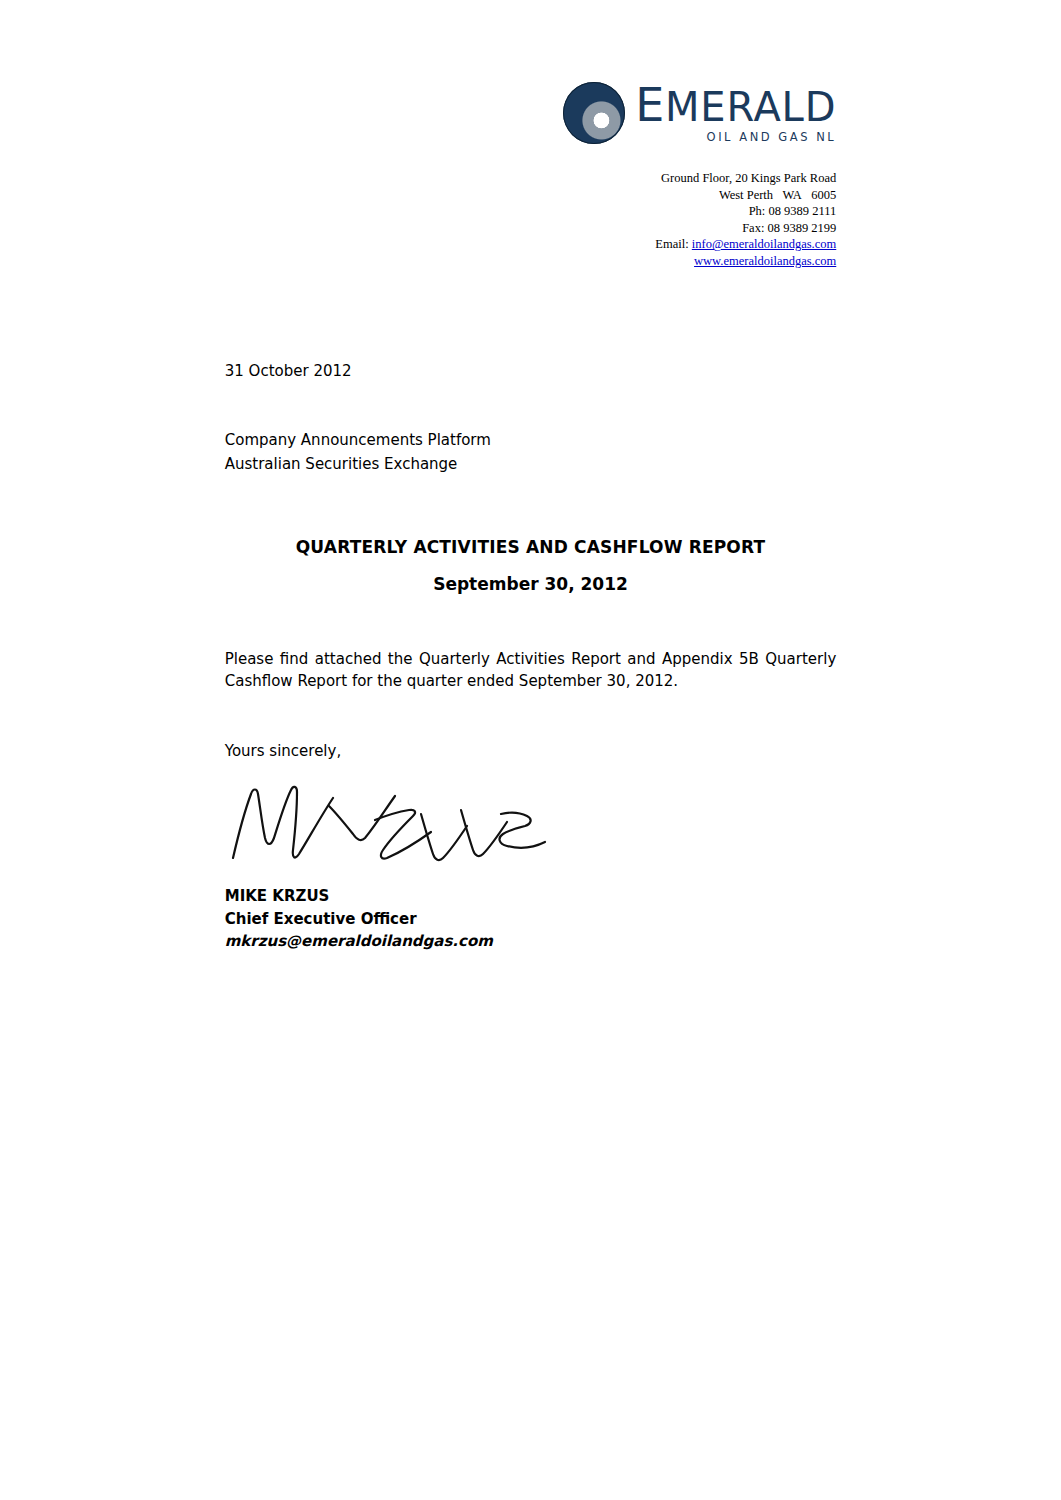EMERALD
OIL AND GAS NL
Ground Floor, 20 Kings Park Road
West Perth WA 6005
Ph: 08 9389 2111
Fax: 08 9389 2199
Email: info@emeraldoilandgas.com
www.emeraldoilandgas.com
31 October 2012
Company Announcements Platform
Australian Securities Exchange
QUARTERLY ACTIVITIES AND CASHFLOW REPORT
September 30, 2012
Please find attached the Quarterly Activities Report and Appendix 5B Quarterly Cashflow Report for the quarter ended September 30, 2012.
Yours sincerely,
MIKE KRZUS
Chief Executive Officer
mkrzus@emeraldoilandgas.com